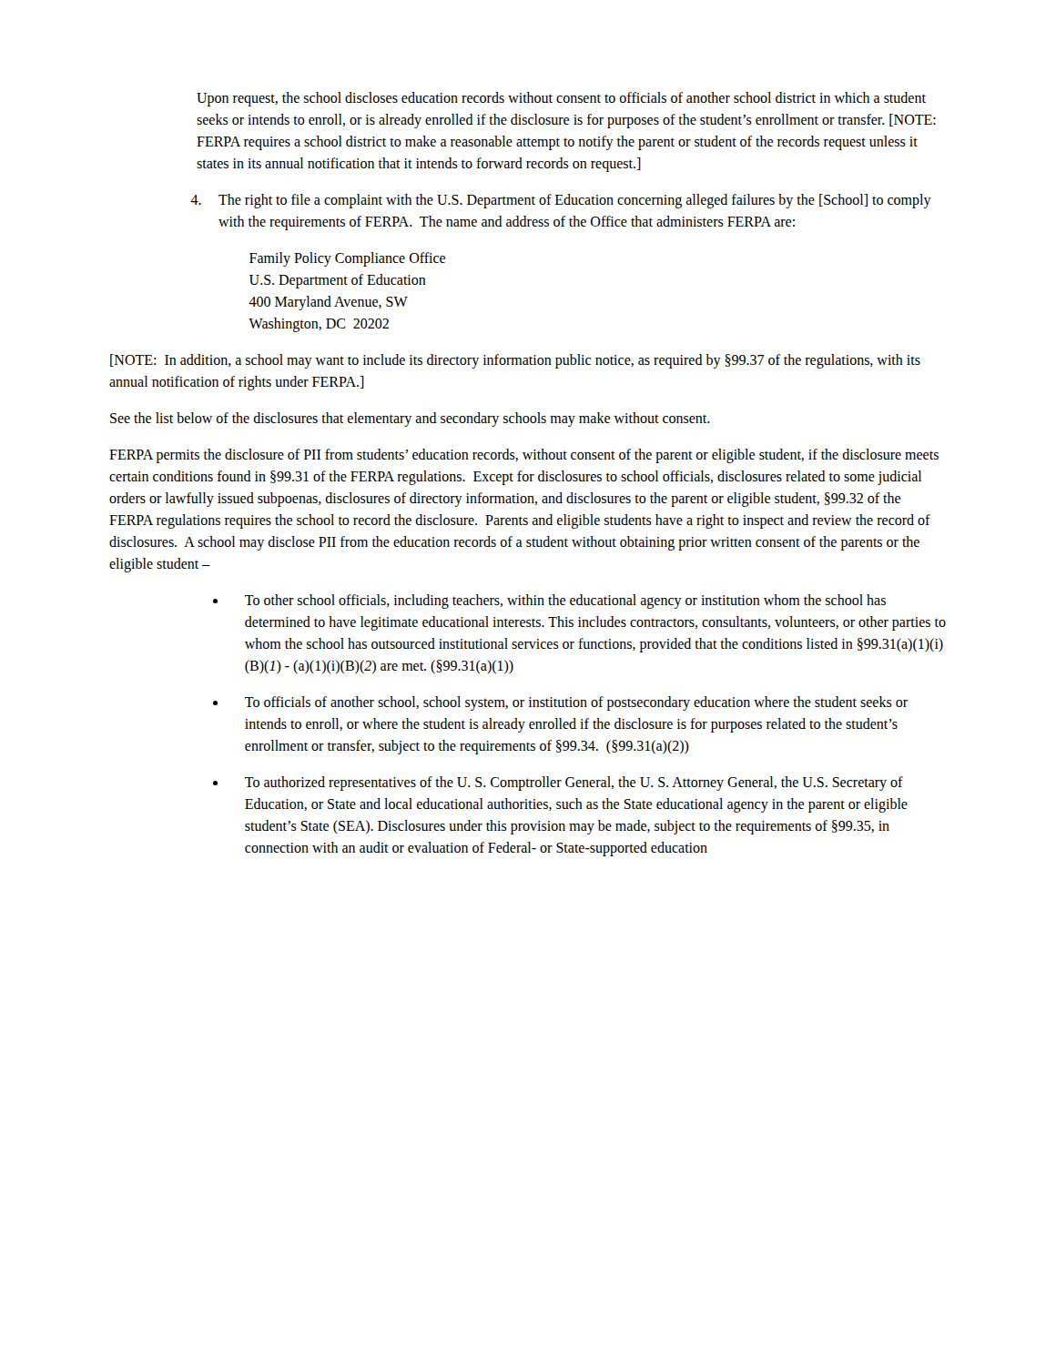Upon request, the school discloses education records without consent to officials of another school district in which a student seeks or intends to enroll, or is already enrolled if the disclosure is for purposes of the student’s enrollment or transfer. [NOTE: FERPA requires a school district to make a reasonable attempt to notify the parent or student of the records request unless it states in its annual notification that it intends to forward records on request.]
The right to file a complaint with the U.S. Department of Education concerning alleged failures by the [School] to comply with the requirements of FERPA. The name and address of the Office that administers FERPA are:
Family Policy Compliance Office
U.S. Department of Education
400 Maryland Avenue, SW
Washington, DC 20202
[NOTE: In addition, a school may want to include its directory information public notice, as required by §99.37 of the regulations, with its annual notification of rights under FERPA.]
See the list below of the disclosures that elementary and secondary schools may make without consent.
FERPA permits the disclosure of PII from students’ education records, without consent of the parent or eligible student, if the disclosure meets certain conditions found in §99.31 of the FERPA regulations. Except for disclosures to school officials, disclosures related to some judicial orders or lawfully issued subpoenas, disclosures of directory information, and disclosures to the parent or eligible student, §99.32 of the FERPA regulations requires the school to record the disclosure. Parents and eligible students have a right to inspect and review the record of disclosures. A school may disclose PII from the education records of a student without obtaining prior written consent of the parents or the eligible student –
To other school officials, including teachers, within the educational agency or institution whom the school has determined to have legitimate educational interests. This includes contractors, consultants, volunteers, or other parties to whom the school has outsourced institutional services or functions, provided that the conditions listed in §99.31(a)(1)(i)(B)(1) - (a)(1)(i)(B)(2) are met. (§99.31(a)(1))
To officials of another school, school system, or institution of postsecondary education where the student seeks or intends to enroll, or where the student is already enrolled if the disclosure is for purposes related to the student’s enrollment or transfer, subject to the requirements of §99.34. (§99.31(a)(2))
To authorized representatives of the U. S. Comptroller General, the U. S. Attorney General, the U.S. Secretary of Education, or State and local educational authorities, such as the State educational agency in the parent or eligible student’s State (SEA). Disclosures under this provision may be made, subject to the requirements of §99.35, in connection with an audit or evaluation of Federal- or State-supported education